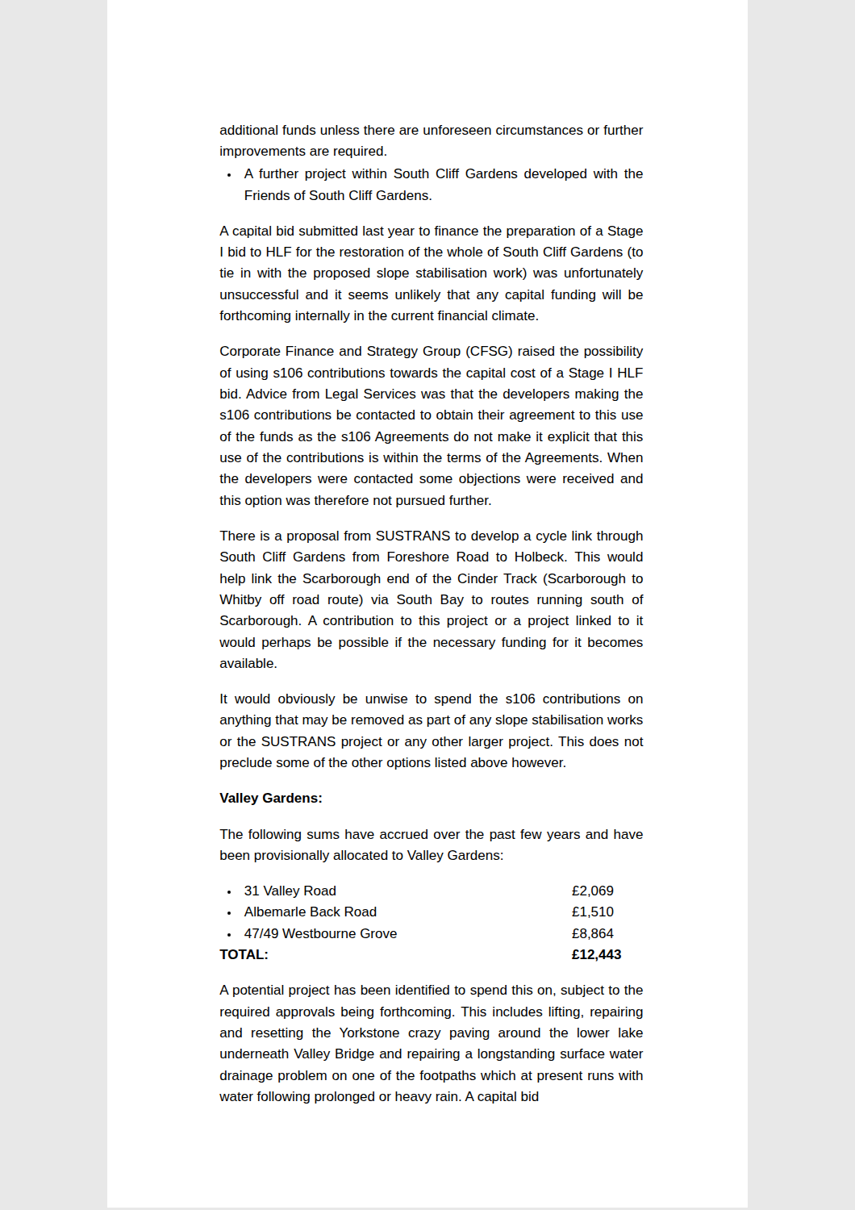additional funds unless there are unforeseen circumstances or further improvements are required.
A further project within South Cliff Gardens developed with the Friends of South Cliff Gardens.
A capital bid submitted last year to finance the preparation of a Stage I bid to HLF for the restoration of the whole of South Cliff Gardens (to tie in with the proposed slope stabilisation work) was unfortunately unsuccessful and it seems unlikely that any capital funding will be forthcoming internally in the current financial climate.
Corporate Finance and Strategy Group (CFSG) raised the possibility of using s106 contributions towards the capital cost of a Stage I HLF bid. Advice from Legal Services was that the developers making the s106 contributions be contacted to obtain their agreement to this use of the funds as the s106 Agreements do not make it explicit that this use of the contributions is within the terms of the Agreements. When the developers were contacted some objections were received and this option was therefore not pursued further.
There is a proposal from SUSTRANS to develop a cycle link through South Cliff Gardens from Foreshore Road to Holbeck. This would help link the Scarborough end of the Cinder Track (Scarborough to Whitby off road route) via South Bay to routes running south of Scarborough. A contribution to this project or a project linked to it would perhaps be possible if the necessary funding for it becomes available.
It would obviously be unwise to spend the s106 contributions on anything that may be removed as part of any slope stabilisation works or the SUSTRANS project or any other larger project. This does not preclude some of the other options listed above however.
Valley Gardens:
The following sums have accrued over the past few years and have been provisionally allocated to Valley Gardens:
31 Valley Road£2,069
Albemarle Back Road£1,510
47/49 Westbourne Grove£8,864
TOTAL:£12,443
A potential project has been identified to spend this on, subject to the required approvals being forthcoming. This includes lifting, repairing and resetting the Yorkstone crazy paving around the lower lake underneath Valley Bridge and repairing a longstanding surface water drainage problem on one of the footpaths which at present runs with water following prolonged or heavy rain. A capital bid